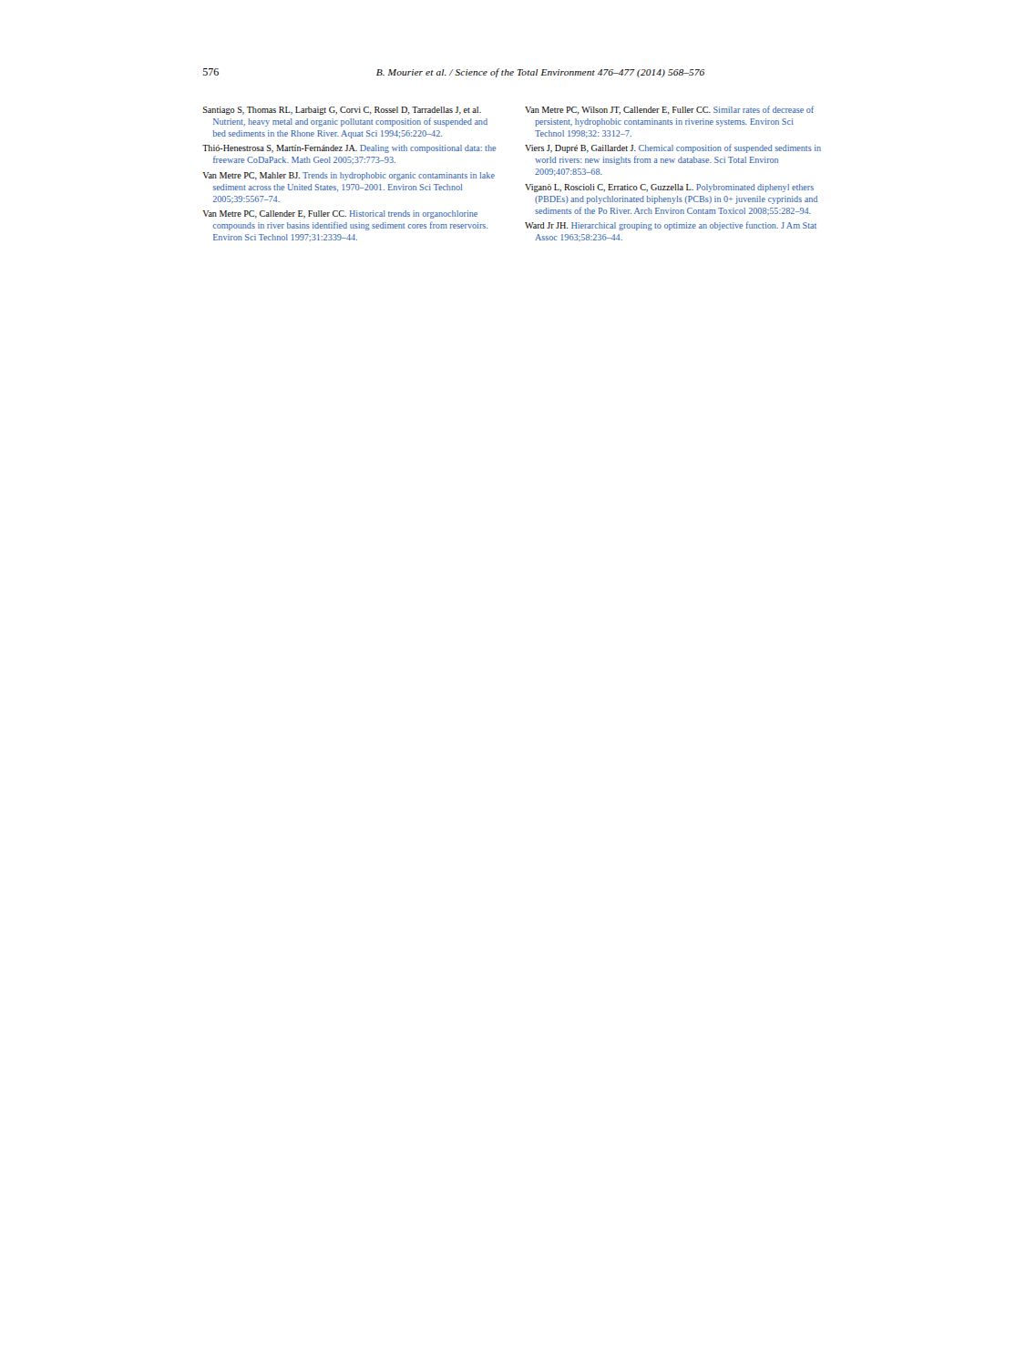576
B. Mourier et al. / Science of the Total Environment 476–477 (2014) 568–576
Santiago S, Thomas RL, Larbaigt G, Corvi C, Rossel D, Tarradellas J, et al. Nutrient, heavy metal and organic pollutant composition of suspended and bed sediments in the Rhone River. Aquat Sci 1994;56:220–42.
Thió-Henestrosa S, Martín-Fernández JA. Dealing with compositional data: the freeware CoDaPack. Math Geol 2005;37:773–93.
Van Metre PC, Mahler BJ. Trends in hydrophobic organic contaminants in lake sediment across the United States, 1970–2001. Environ Sci Technol 2005;39:5567–74.
Van Metre PC, Callender E, Fuller CC. Historical trends in organochlorine compounds in river basins identified using sediment cores from reservoirs. Environ Sci Technol 1997;31:2339–44.
Van Metre PC, Wilson JT, Callender E, Fuller CC. Similar rates of decrease of persistent, hydrophobic contaminants in riverine systems. Environ Sci Technol 1998;32: 3312–7.
Viers J, Dupré B, Gaillardet J. Chemical composition of suspended sediments in world rivers: new insights from a new database. Sci Total Environ 2009;407:853–68.
Viganò L, Roscioli C, Erratico C, Guzzella L. Polybrominated diphenyl ethers (PBDEs) and polychlorinated biphenyls (PCBs) in 0+ juvenile cyprinids and sediments of the Po River. Arch Environ Contam Toxicol 2008;55:282–94.
Ward Jr JH. Hierarchical grouping to optimize an objective function. J Am Stat Assoc 1963;58:236–44.